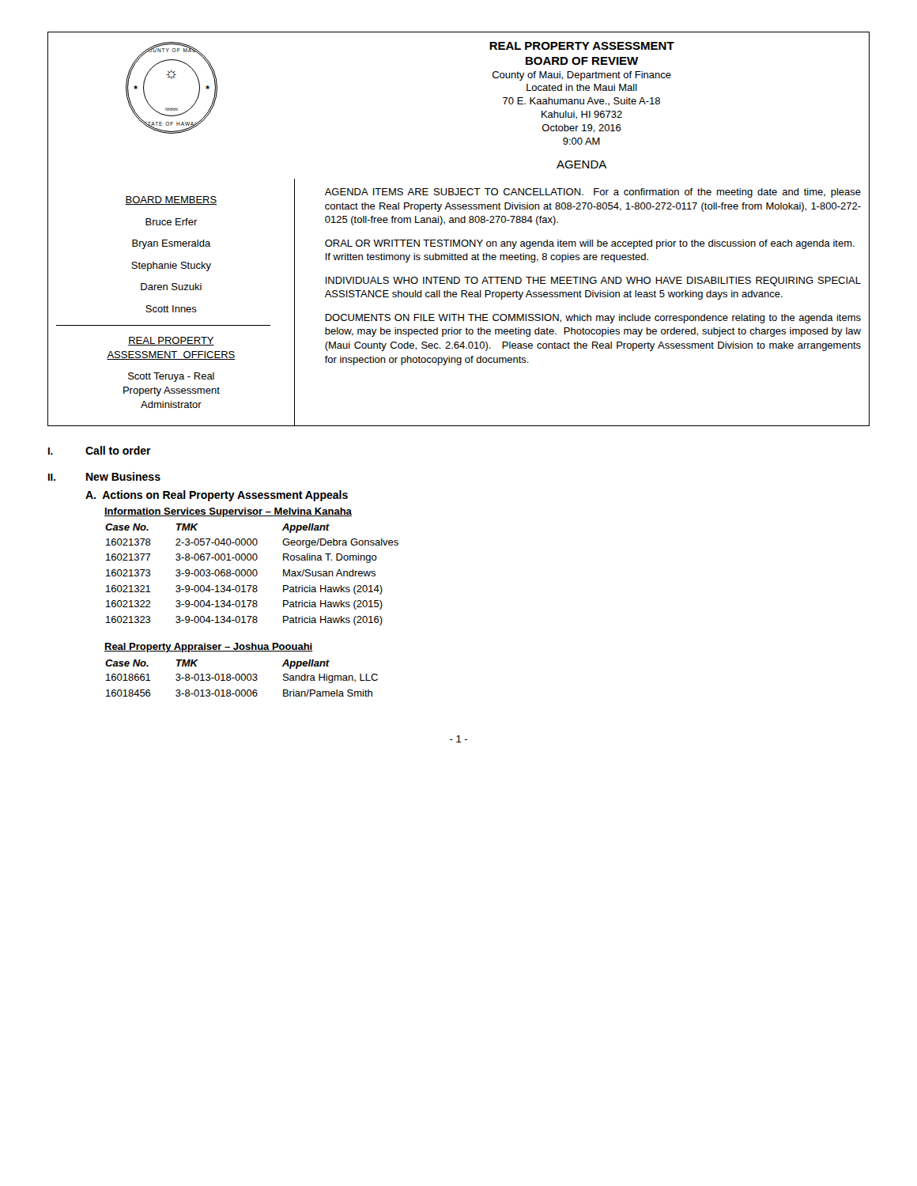| COUNTY OF MAUI STATE OF HAWAII ★ ★ ☼ ≈≈≈≈ | REAL PROPERTY ASSESSMENT BOARD OF REVIEW County of Maui, Department of Finance Located in the Maui Mall 70 E. Kaahumanu Ave., Suite A-18 Kahului, HI 96732 October 19, 2016 9:00 AM AGENDA |
| BOARD MEMBERS Bruce Erfer Bryan Esmeralda Stephanie Stucky Daren Suzuki Scott Innes REAL PROPERTY ASSESSMENT OFFICERS Scott Teruya - Real Property Assessment Administrator | AGENDA ITEMS ARE SUBJECT TO CANCELLATION. For a confirmation of the meeting date and time, please contact the Real Property Assessment Division at 808-270-8054, 1-800-272-0117 (toll-free from Molokai), 1-800-272-0125 (toll-free from Lanai), and 808-270-7884 (fax). ORAL OR WRITTEN TESTIMONY on any agenda item will be accepted prior to the discussion of each agenda item. If written testimony is submitted at the meeting, 8 copies are requested. INDIVIDUALS WHO INTEND TO ATTEND THE MEETING AND WHO HAVE DISABILITIES REQUIRING SPECIAL ASSISTANCE should call the Real Property Assessment Division at least 5 working days in advance. DOCUMENTS ON FILE WITH THE COMMISSION, which may include correspondence relating to the agenda items below, may be inspected prior to the meeting date. Photocopies may be ordered, subject to charges imposed by law (Maui County Code, Sec. 2.64.010). Please contact the Real Property Assessment Division to make arrangements for inspection or photocopying of documents. |
I. Call to order
II. New Business
A. Actions on Real Property Assessment Appeals
Information Services Supervisor – Melvina Kanaha
| Case No. | TMK | Appellant |
| --- | --- | --- |
| 16021378 | 2-3-057-040-0000 | George/Debra Gonsalves |
| 16021377 | 3-8-067-001-0000 | Rosalina T. Domingo |
| 16021373 | 3-9-003-068-0000 | Max/Susan Andrews |
| 16021321 | 3-9-004-134-0178 | Patricia Hawks (2014) |
| 16021322 | 3-9-004-134-0178 | Patricia Hawks (2015) |
| 16021323 | 3-9-004-134-0178 | Patricia Hawks (2016) |
Real Property Appraiser – Joshua Poouahi
| Case No. | TMK | Appellant |
| --- | --- | --- |
| 16018661 | 3-8-013-018-0003 | Sandra Higman, LLC |
| 16018456 | 3-8-013-018-0006 | Brian/Pamela Smith |
- 1 -